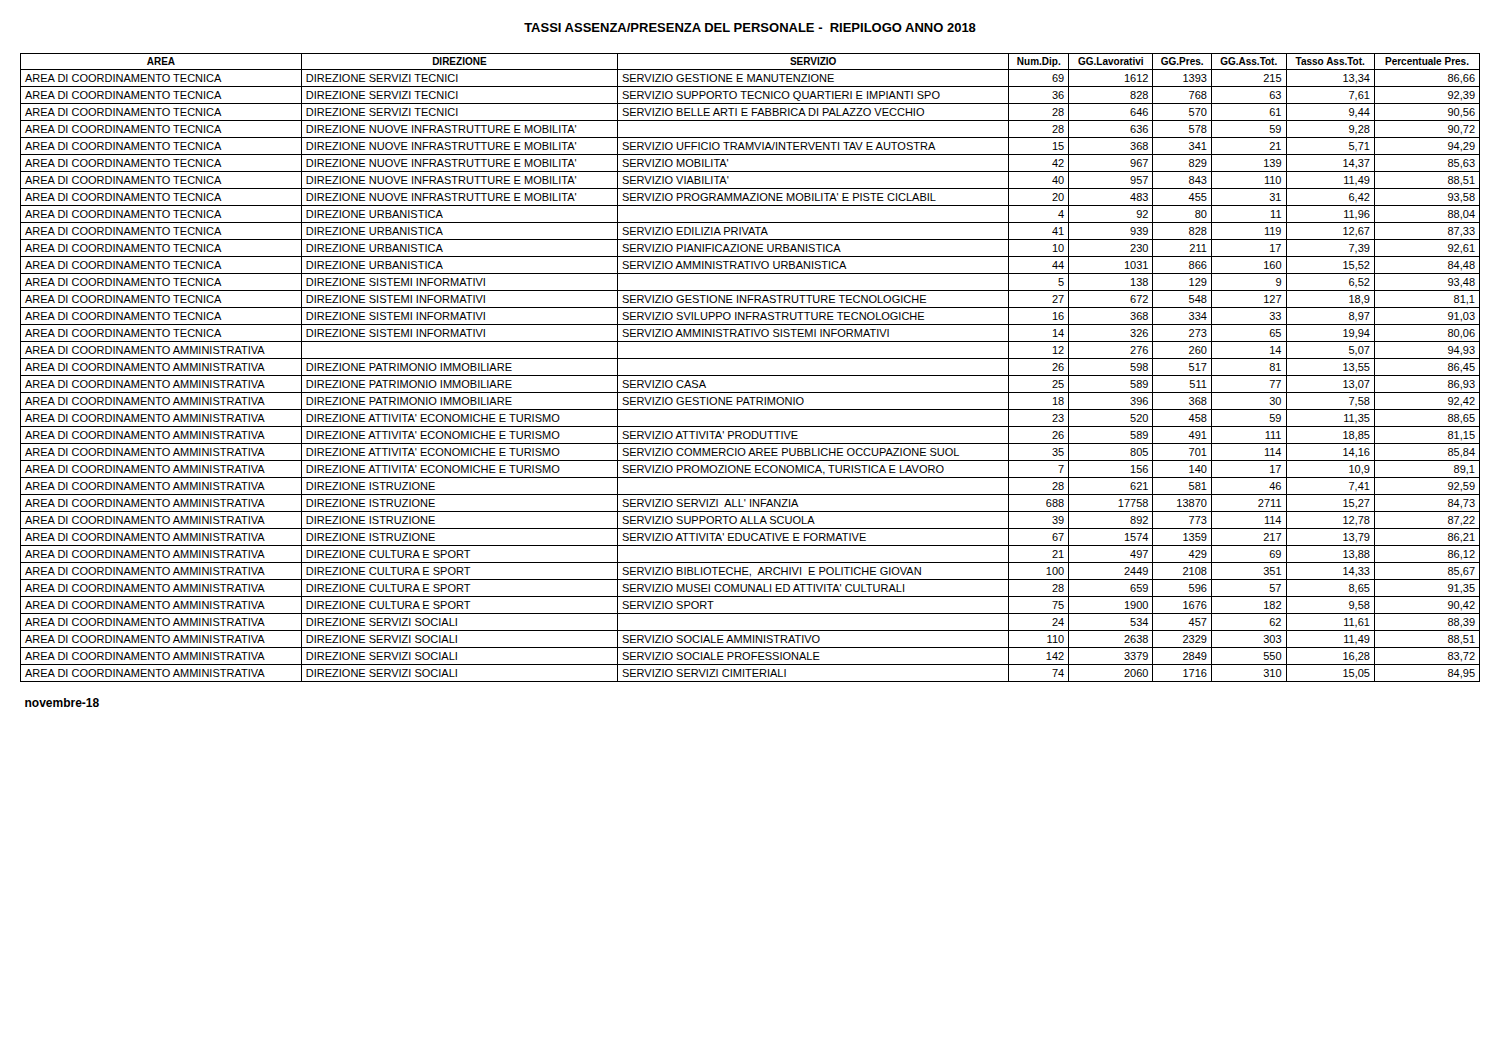TASSI ASSENZA/PRESENZA DEL PERSONALE - RIEPILOGO ANNO 2018
| AREA | DIREZIONE | SERVIZIO | Num.Dip. | GG.Lavorativi | GG.Pres. | GG.Ass.Tot. | Tasso Ass.Tot. | Percentuale Pres. |
| --- | --- | --- | --- | --- | --- | --- | --- | --- |
| AREA DI COORDINAMENTO TECNICA | DIREZIONE SERVIZI TECNICI | SERVIZIO GESTIONE E MANUTENZIONE | 69 | 1612 | 1393 | 215 | 13,34 | 86,66 |
| AREA DI COORDINAMENTO TECNICA | DIREZIONE SERVIZI TECNICI | SERVIZIO SUPPORTO TECNICO QUARTIERI E IMPIANTI SPO | 36 | 828 | 768 | 63 | 7,61 | 92,39 |
| AREA DI COORDINAMENTO TECNICA | DIREZIONE SERVIZI TECNICI | SERVIZIO BELLE ARTI E FABBRICA DI PALAZZO VECCHIO | 28 | 646 | 570 | 61 | 9,44 | 90,56 |
| AREA DI COORDINAMENTO TECNICA | DIREZIONE NUOVE INFRASTRUTTURE E MOBILITA' | | 28 | 636 | 578 | 59 | 9,28 | 90,72 |
| AREA DI COORDINAMENTO TECNICA | DIREZIONE NUOVE INFRASTRUTTURE E MOBILITA' | SERVIZIO UFFICIO TRAMVIA/INTERVENTI TAV E AUTOSTRA | 15 | 368 | 341 | 21 | 5,71 | 94,29 |
| AREA DI COORDINAMENTO TECNICA | DIREZIONE NUOVE INFRASTRUTTURE E MOBILITA' | SERVIZIO MOBILITA' | 42 | 967 | 829 | 139 | 14,37 | 85,63 |
| AREA DI COORDINAMENTO TECNICA | DIREZIONE NUOVE INFRASTRUTTURE E MOBILITA' | SERVIZIO VIABILITA' | 40 | 957 | 843 | 110 | 11,49 | 88,51 |
| AREA DI COORDINAMENTO TECNICA | DIREZIONE NUOVE INFRASTRUTTURE E MOBILITA' | SERVIZIO PROGRAMMAZIONE MOBILITA' E PISTE CICLABIL | 20 | 483 | 455 | 31 | 6,42 | 93,58 |
| AREA DI COORDINAMENTO TECNICA | DIREZIONE URBANISTICA | | 4 | 92 | 80 | 11 | 11,96 | 88,04 |
| AREA DI COORDINAMENTO TECNICA | DIREZIONE URBANISTICA | SERVIZIO EDILIZIA PRIVATA | 41 | 939 | 828 | 119 | 12,67 | 87,33 |
| AREA DI COORDINAMENTO TECNICA | DIREZIONE URBANISTICA | SERVIZIO PIANIFICAZIONE URBANISTICA | 10 | 230 | 211 | 17 | 7,39 | 92,61 |
| AREA DI COORDINAMENTO TECNICA | DIREZIONE URBANISTICA | SERVIZIO AMMINISTRATIVO URBANISTICA | 44 | 1031 | 866 | 160 | 15,52 | 84,48 |
| AREA DI COORDINAMENTO TECNICA | DIREZIONE SISTEMI INFORMATIVI | | 5 | 138 | 129 | 9 | 6,52 | 93,48 |
| AREA DI COORDINAMENTO TECNICA | DIREZIONE SISTEMI INFORMATIVI | SERVIZIO GESTIONE INFRASTRUTTURE TECNOLOGICHE | 27 | 672 | 548 | 127 | 18,9 | 81,1 |
| AREA DI COORDINAMENTO TECNICA | DIREZIONE SISTEMI INFORMATIVI | SERVIZIO SVILUPPO INFRASTRUTTURE TECNOLOGICHE | 16 | 368 | 334 | 33 | 8,97 | 91,03 |
| AREA DI COORDINAMENTO TECNICA | DIREZIONE SISTEMI INFORMATIVI | SERVIZIO AMMINISTRATIVO SISTEMI INFORMATIVI | 14 | 326 | 273 | 65 | 19,94 | 80,06 |
| AREA DI COORDINAMENTO AMMINISTRATIVA | | | 12 | 276 | 260 | 14 | 5,07 | 94,93 |
| AREA DI COORDINAMENTO AMMINISTRATIVA | DIREZIONE PATRIMONIO IMMOBILIARE | | 26 | 598 | 517 | 81 | 13,55 | 86,45 |
| AREA DI COORDINAMENTO AMMINISTRATIVA | DIREZIONE PATRIMONIO IMMOBILIARE | SERVIZIO CASA | 25 | 589 | 511 | 77 | 13,07 | 86,93 |
| AREA DI COORDINAMENTO AMMINISTRATIVA | DIREZIONE PATRIMONIO IMMOBILIARE | SERVIZIO GESTIONE PATRIMONIO | 18 | 396 | 368 | 30 | 7,58 | 92,42 |
| AREA DI COORDINAMENTO AMMINISTRATIVA | DIREZIONE ATTIVITA' ECONOMICHE E TURISMO | | 23 | 520 | 458 | 59 | 11,35 | 88,65 |
| AREA DI COORDINAMENTO AMMINISTRATIVA | DIREZIONE ATTIVITA' ECONOMICHE E TURISMO | SERVIZIO ATTIVITA' PRODUTTIVE | 26 | 589 | 491 | 111 | 18,85 | 81,15 |
| AREA DI COORDINAMENTO AMMINISTRATIVA | DIREZIONE ATTIVITA' ECONOMICHE E TURISMO | SERVIZIO COMMERCIO AREE PUBBLICHE OCCUPAZIONE SUOL | 35 | 805 | 701 | 114 | 14,16 | 85,84 |
| AREA DI COORDINAMENTO AMMINISTRATIVA | DIREZIONE ATTIVITA' ECONOMICHE E TURISMO | SERVIZIO PROMOZIONE ECONOMICA, TURISTICA E LAVORO | 7 | 156 | 140 | 17 | 10,9 | 89,1 |
| AREA DI COORDINAMENTO AMMINISTRATIVA | DIREZIONE ISTRUZIONE | | 28 | 621 | 581 | 46 | 7,41 | 92,59 |
| AREA DI COORDINAMENTO AMMINISTRATIVA | DIREZIONE ISTRUZIONE | SERVIZIO SERVIZI ALL' INFANZIA | 688 | 17758 | 13870 | 2711 | 15,27 | 84,73 |
| AREA DI COORDINAMENTO AMMINISTRATIVA | DIREZIONE ISTRUZIONE | SERVIZIO SUPPORTO ALLA SCUOLA | 39 | 892 | 773 | 114 | 12,78 | 87,22 |
| AREA DI COORDINAMENTO AMMINISTRATIVA | DIREZIONE ISTRUZIONE | SERVIZIO ATTIVITA' EDUCATIVE E FORMATIVE | 67 | 1574 | 1359 | 217 | 13,79 | 86,21 |
| AREA DI COORDINAMENTO AMMINISTRATIVA | DIREZIONE CULTURA E SPORT | | 21 | 497 | 429 | 69 | 13,88 | 86,12 |
| AREA DI COORDINAMENTO AMMINISTRATIVA | DIREZIONE CULTURA E SPORT | SERVIZIO BIBLIOTECHE, ARCHIVI E POLITICHE GIOVAN | 100 | 2449 | 2108 | 351 | 14,33 | 85,67 |
| AREA DI COORDINAMENTO AMMINISTRATIVA | DIREZIONE CULTURA E SPORT | SERVIZIO MUSEI COMUNALI ED ATTIVITA' CULTURALI | 28 | 659 | 596 | 57 | 8,65 | 91,35 |
| AREA DI COORDINAMENTO AMMINISTRATIVA | DIREZIONE CULTURA E SPORT | SERVIZIO SPORT | 75 | 1900 | 1676 | 182 | 9,58 | 90,42 |
| AREA DI COORDINAMENTO AMMINISTRATIVA | DIREZIONE SERVIZI SOCIALI | | 24 | 534 | 457 | 62 | 11,61 | 88,39 |
| AREA DI COORDINAMENTO AMMINISTRATIVA | DIREZIONE SERVIZI SOCIALI | SERVIZIO SOCIALE AMMINISTRATIVO | 110 | 2638 | 2329 | 303 | 11,49 | 88,51 |
| AREA DI COORDINAMENTO AMMINISTRATIVA | DIREZIONE SERVIZI SOCIALI | SERVIZIO SOCIALE PROFESSIONALE | 142 | 3379 | 2849 | 550 | 16,28 | 83,72 |
| AREA DI COORDINAMENTO AMMINISTRATIVA | DIREZIONE SERVIZI SOCIALI | SERVIZIO SERVIZI CIMITERIALI | 74 | 2060 | 1716 | 310 | 15,05 | 84,95 |
| novembre-18 |